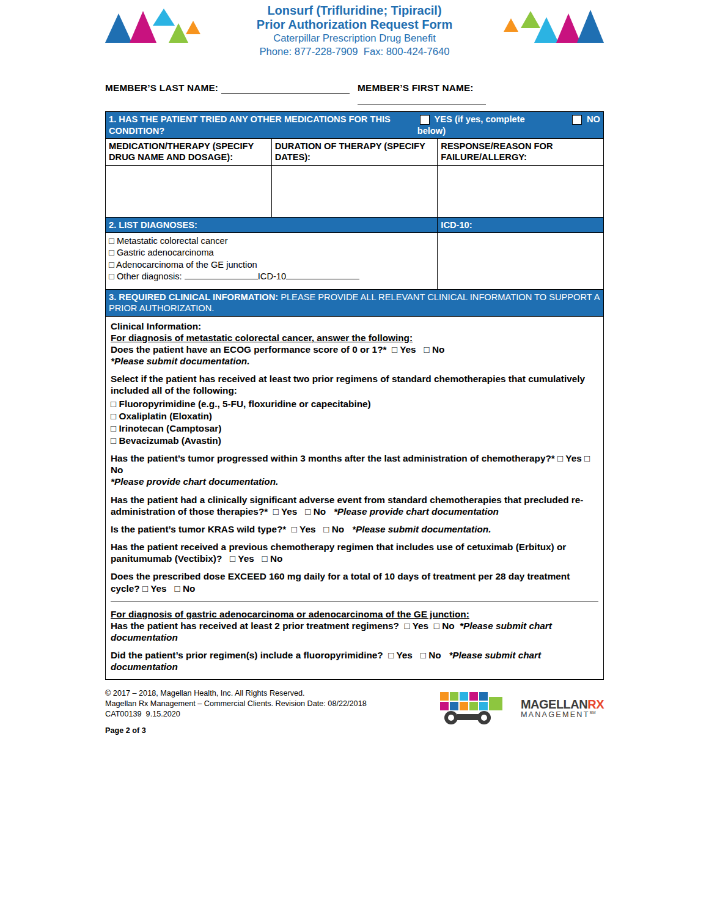Lonsurf (Trifluridine; Tipiracil)
Prior Authorization Request Form
Caterpillar Prescription Drug Benefit
Phone: 877-228-7909 Fax: 800-424-7640
MEMBER’S LAST NAME:
MEMBER’S FIRST NAME:
| / 1. HAS THE PATIENT TRIED ANY OTHER MEDICATIONS FOR THIS CONDITION? / YES (if yes, complete below) / NO / |
| MEDICATION/THERAPY (SPECIFY DRUG NAME AND DOSAGE): | DURATION OF THERAPY (SPECIFY DATES): | RESPONSE/REASON FOR FAILURE/ALLERGY: |
| 2. LIST DIAGNOSES: | ICD-10: |
| □ Metastatic colorectal cancer □ Gastric adenocarcinoma □ Adenocarcinoma of the GE junction □ Other diagnosis: ICD-10 | |
| 3. REQUIRED CLINICAL INFORMATION: PLEASE PROVIDE ALL RELEVANT CLINICAL INFORMATION TO SUPPORT A PRIOR AUTHORIZATION. |
Clinical Information:
For diagnosis of metastatic colorectal cancer, answer the following:
Does the patient have an ECOG performance score of 0 or 1?* □ Yes □ No
*Please submit documentation.
Select if the patient has received at least two prior regimens of standard chemotherapies that cumulatively included all of the following:
□ Fluoropyrimidine (e.g., 5-FU, floxuridine or capecitabine)
□ Oxaliplatin (Eloxatin)
□ Irinotecan (Camptosar)
□ Bevacizumab (Avastin)
Has the patient’s tumor progressed within 3 months after the last administration of chemotherapy?* □ Yes □ No
*Please provide chart documentation.
Has the patient had a clinically significant adverse event from standard chemotherapies that precluded re-administration of those therapies?* □ Yes □ No *Please provide chart documentation
Is the patient’s tumor KRAS wild type?* □ Yes □ No *Please submit documentation.
Has the patient received a previous chemotherapy regimen that includes use of cetuximab (Erbitux) or panitumumab (Vectibix)? □ Yes □ No
Does the prescribed dose EXCEED 160 mg daily for a total of 10 days of treatment per 28 day treatment cycle? □ Yes □ No
For diagnosis of gastric adenocarcinoma or adenocarcinoma of the GE junction:
Has the patient has received at least 2 prior treatment regimens? □ Yes □ No *Please submit chart documentation
Did the patient’s prior regimen(s) include a fluoropyrimidine? □ Yes □ No *Please submit chart documentation
© 2017 – 2018, Magellan Health, Inc. All Rights Reserved.
Magellan Rx Management – Commercial Clients. Revision Date: 08/22/2018
CAT00139 9.15.2020
Page 2 of 3
MAGELLANRX
MANAGEMENTSM